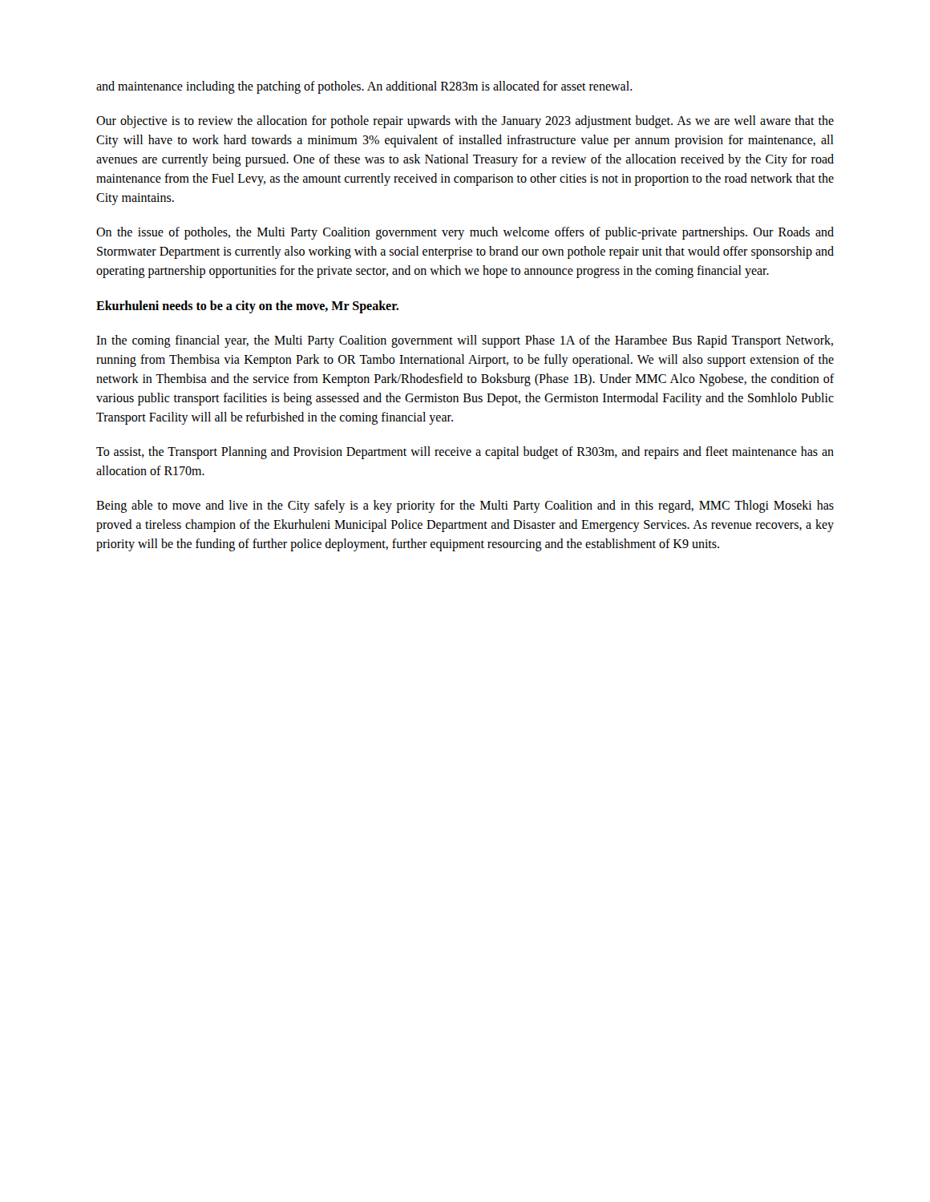and maintenance including the patching of potholes. An additional R283m is allocated for asset renewal.
Our objective is to review the allocation for pothole repair upwards with the January 2023 adjustment budget. As we are well aware that the City will have to work hard towards a minimum 3% equivalent of installed infrastructure value per annum provision for maintenance, all avenues are currently being pursued. One of these was to ask National Treasury for a review of the allocation received by the City for road maintenance from the Fuel Levy, as the amount currently received in comparison to other cities is not in proportion to the road network that the City maintains.
On the issue of potholes, the Multi Party Coalition government very much welcome offers of public-private partnerships. Our Roads and Stormwater Department is currently also working with a social enterprise to brand our own pothole repair unit that would offer sponsorship and operating partnership opportunities for the private sector, and on which we hope to announce progress in the coming financial year.
Ekurhuleni needs to be a city on the move, Mr Speaker.
In the coming financial year, the Multi Party Coalition government will support Phase 1A of the Harambee Bus Rapid Transport Network, running from Thembisa via Kempton Park to OR Tambo International Airport, to be fully operational. We will also support extension of the network in Thembisa and the service from Kempton Park/Rhodesfield to Boksburg (Phase 1B). Under MMC Alco Ngobese, the condition of various public transport facilities is being assessed and the Germiston Bus Depot, the Germiston Intermodal Facility and the Somhlolo Public Transport Facility will all be refurbished in the coming financial year.
To assist, the Transport Planning and Provision Department will receive a capital budget of R303m, and repairs and fleet maintenance has an allocation of R170m.
Being able to move and live in the City safely is a key priority for the Multi Party Coalition and in this regard, MMC Thlogi Moseki has proved a tireless champion of the Ekurhuleni Municipal Police Department and Disaster and Emergency Services. As revenue recovers, a key priority will be the funding of further police deployment, further equipment resourcing and the establishment of K9 units.